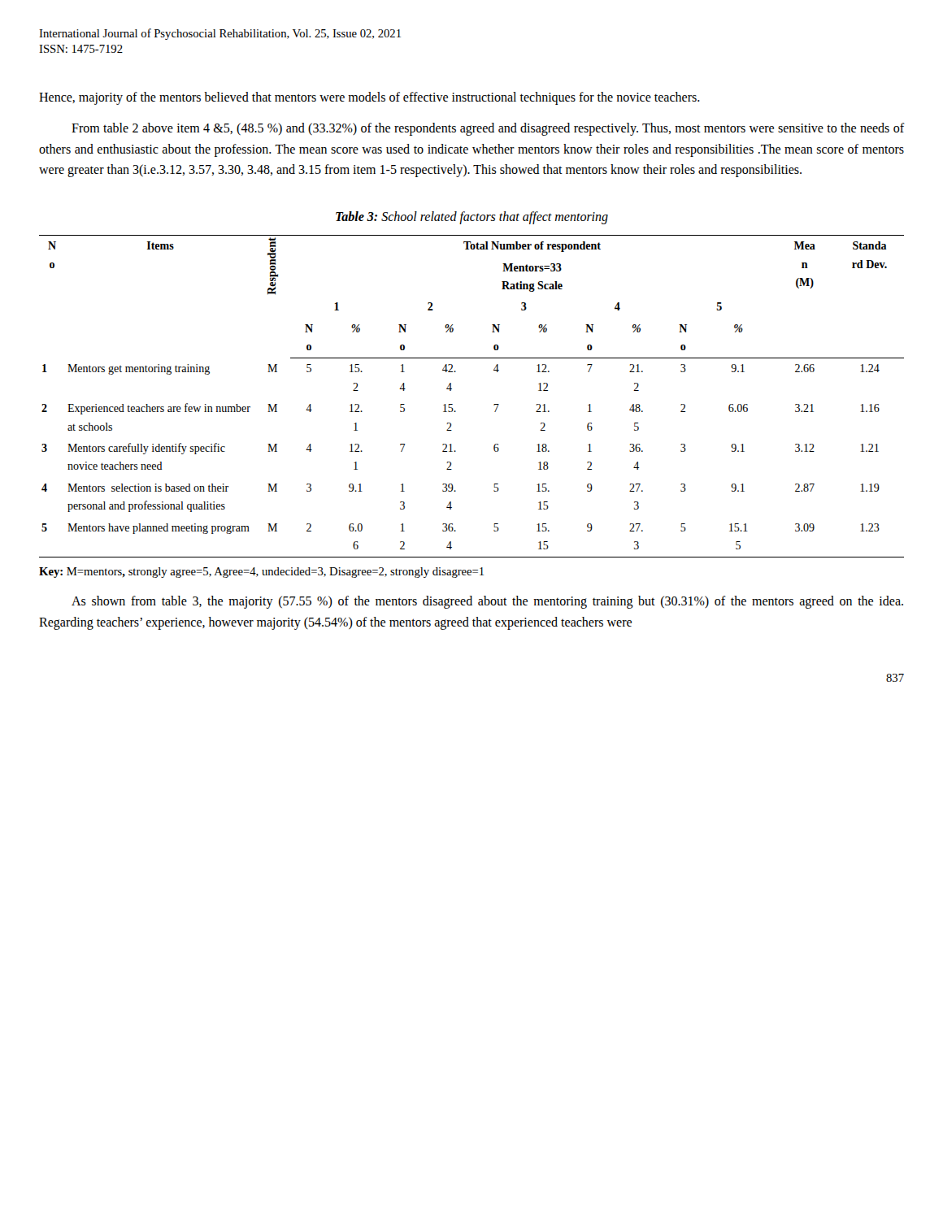International Journal of Psychosocial Rehabilitation, Vol. 25, Issue 02, 2021
ISSN: 1475-7192
Hence, majority of the mentors believed that mentors were models of effective instructional techniques for the novice teachers.
From table 2 above item 4 &5, (48.5 %) and (33.32%) of the respondents agreed and disagreed respectively. Thus, most mentors were sensitive to the needs of others and enthusiastic about the profession. The mean score was used to indicate whether mentors know their roles and responsibilities .The mean score of mentors were greater than 3(i.e.3.12, 3.57, 3.30, 3.48, and 3.15 from item 1-5 respectively). This showed that mentors know their roles and responsibilities.
Table 3: School related factors that affect mentoring
| N o | Items | Respondent | Total Number of respondent | Mea n (M) | Standa rd Dev. |
| --- | --- | --- | --- | --- | --- |
| Mentors=33 Rating Scale |
| 1 | 2 | 3 | 4 | 5 | | |
| N o | % | N o | % | N o | % | N o | % | N o | % | | |
| 1 | Mentors get mentoring training | M | 5 | 15. 2 | 1 4 | 42. 4 | 4 | 12. 12 | 7 | 21. 2 | 3 | 9.1 | 2.66 | 1.24 |
| 2 | Experienced teachers are few in number at schools | M | 4 | 12. 1 | 5 | 15. 2 | 7 | 21. 2 | 1 6 | 48. 5 | 2 | 6.06 | 3.21 | 1.16 |
| 3 | Mentors carefully identify specific novice teachers need | M | 4 | 12. 1 | 7 | 21. 2 | 6 | 18. 18 | 1 2 | 36. 4 | 3 | 9.1 | 3.12 | 1.21 |
| 4 | Mentors selection is based on their personal and professional qualities | M | 3 | 9.1 | 1 3 | 39. 4 | 5 | 15. 15 | 9 | 27. 3 | 3 | 9.1 | 2.87 | 1.19 |
| 5 | Mentors have planned meeting program | M | 2 | 6.0 6 | 1 2 | 36. 4 | 5 | 15. 15 | 9 | 27. 3 | 5 | 15.1 5 | 3.09 | 1.23 |
Key: M=mentors, strongly agree=5, Agree=4, undecided=3, Disagree=2, strongly disagree=1
As shown from table 3, the majority (57.55 %) of the mentors disagreed about the mentoring training but (30.31%) of the mentors agreed on the idea. Regarding teachers’ experience, however majority (54.54%) of the mentors agreed that experienced teachers were
837